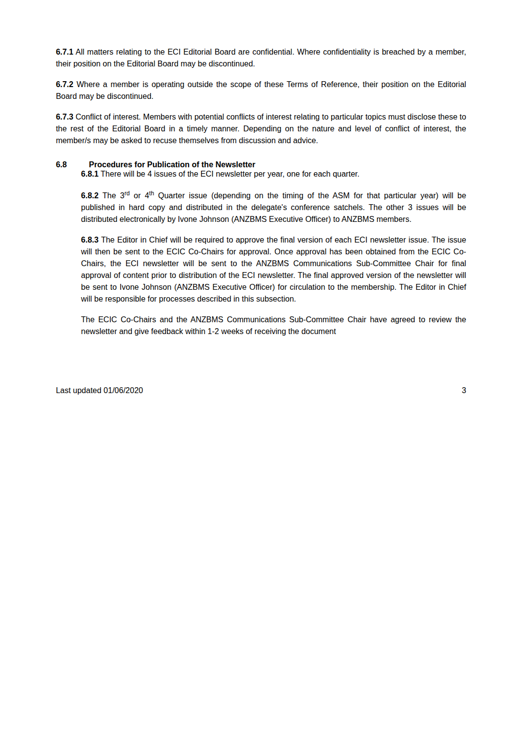6.7.1 All matters relating to the ECI Editorial Board are confidential. Where confidentiality is breached by a member, their position on the Editorial Board may be discontinued.
6.7.2 Where a member is operating outside the scope of these Terms of Reference, their position on the Editorial Board may be discontinued.
6.7.3 Conflict of interest. Members with potential conflicts of interest relating to particular topics must disclose these to the rest of the Editorial Board in a timely manner. Depending on the nature and level of conflict of interest, the member/s may be asked to recuse themselves from discussion and advice.
6.8 Procedures for Publication of the Newsletter
6.8.1 There will be 4 issues of the ECI newsletter per year, one for each quarter.
6.8.2 The 3rd or 4th Quarter issue (depending on the timing of the ASM for that particular year) will be published in hard copy and distributed in the delegate's conference satchels. The other 3 issues will be distributed electronically by Ivone Johnson (ANZBMS Executive Officer) to ANZBMS members.
6.8.3 The Editor in Chief will be required to approve the final version of each ECI newsletter issue. The issue will then be sent to the ECIC Co-Chairs for approval. Once approval has been obtained from the ECIC Co-Chairs, the ECI newsletter will be sent to the ANZBMS Communications Sub-Committee Chair for final approval of content prior to distribution of the ECI newsletter. The final approved version of the newsletter will be sent to Ivone Johnson (ANZBMS Executive Officer) for circulation to the membership. The Editor in Chief will be responsible for processes described in this subsection.
The ECIC Co-Chairs and the ANZBMS Communications Sub-Committee Chair have agreed to review the newsletter and give feedback within 1-2 weeks of receiving the document
Last updated 01/06/2020
3